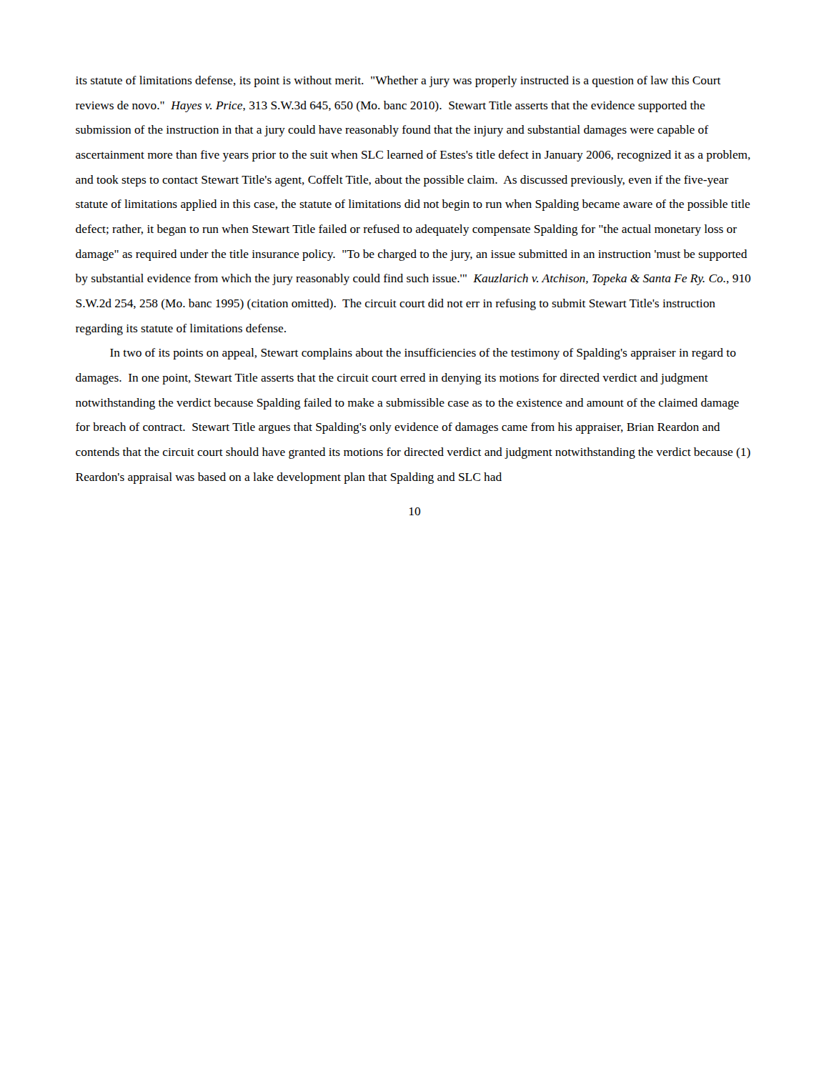its statute of limitations defense, its point is without merit. "Whether a jury was properly instructed is a question of law this Court reviews de novo." Hayes v. Price, 313 S.W.3d 645, 650 (Mo. banc 2010). Stewart Title asserts that the evidence supported the submission of the instruction in that a jury could have reasonably found that the injury and substantial damages were capable of ascertainment more than five years prior to the suit when SLC learned of Estes's title defect in January 2006, recognized it as a problem, and took steps to contact Stewart Title's agent, Coffelt Title, about the possible claim. As discussed previously, even if the five-year statute of limitations applied in this case, the statute of limitations did not begin to run when Spalding became aware of the possible title defect; rather, it began to run when Stewart Title failed or refused to adequately compensate Spalding for "the actual monetary loss or damage" as required under the title insurance policy. "To be charged to the jury, an issue submitted in an instruction 'must be supported by substantial evidence from which the jury reasonably could find such issue.'" Kauzlarich v. Atchison, Topeka & Santa Fe Ry. Co., 910 S.W.2d 254, 258 (Mo. banc 1995) (citation omitted). The circuit court did not err in refusing to submit Stewart Title's instruction regarding its statute of limitations defense.
In two of its points on appeal, Stewart complains about the insufficiencies of the testimony of Spalding's appraiser in regard to damages. In one point, Stewart Title asserts that the circuit court erred in denying its motions for directed verdict and judgment notwithstanding the verdict because Spalding failed to make a submissible case as to the existence and amount of the claimed damage for breach of contract. Stewart Title argues that Spalding's only evidence of damages came from his appraiser, Brian Reardon and contends that the circuit court should have granted its motions for directed verdict and judgment notwithstanding the verdict because (1) Reardon's appraisal was based on a lake development plan that Spalding and SLC had
10